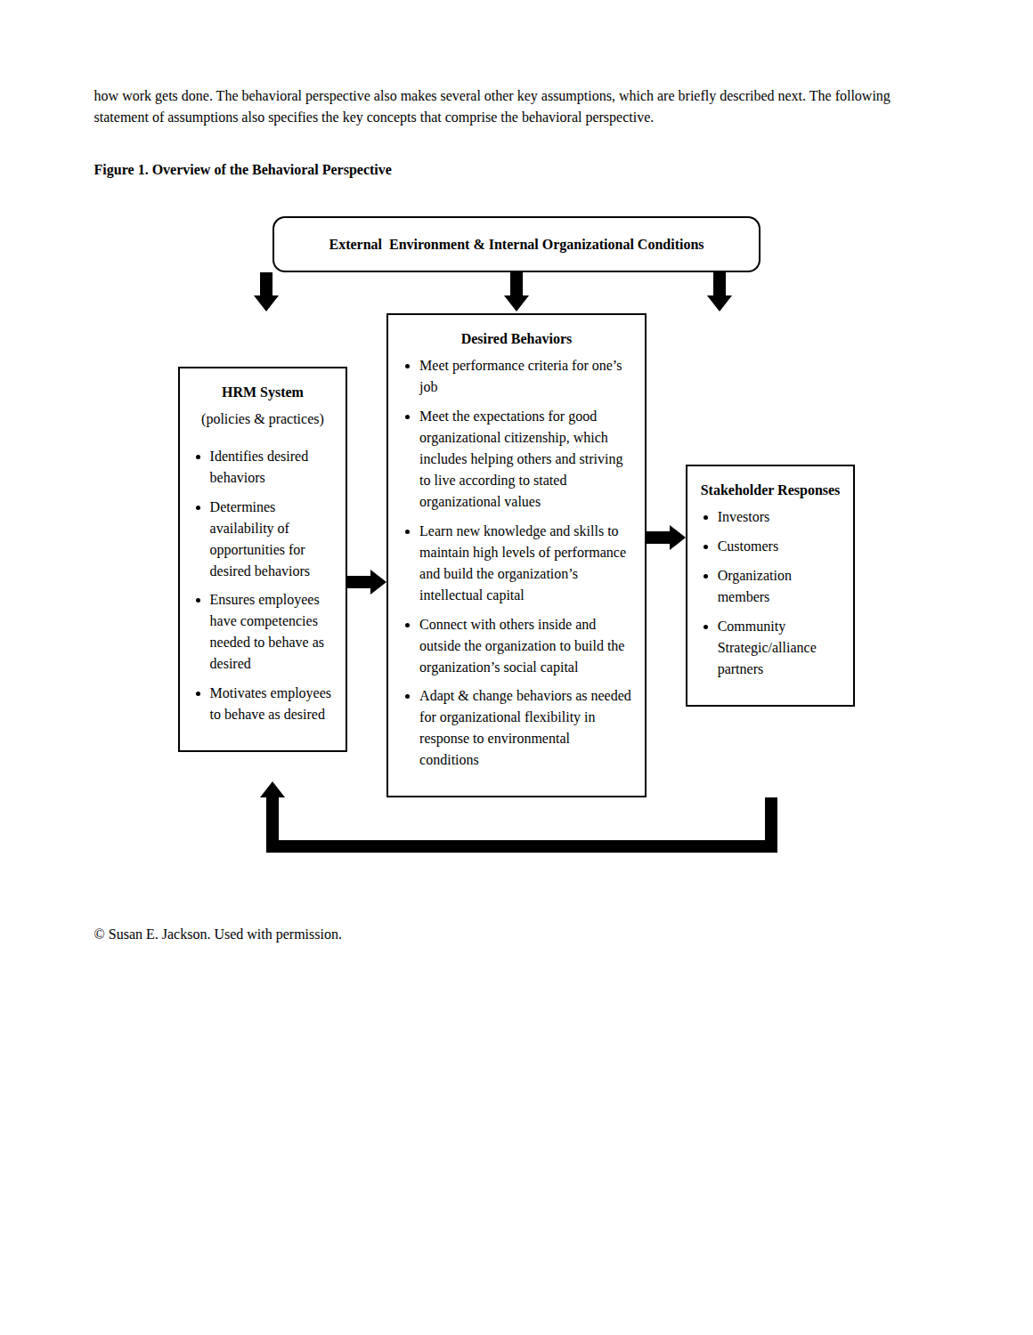how work gets done. The behavioral perspective also makes several other key assumptions, which are briefly described next. The following statement of assumptions also specifies the key concepts that comprise the behavioral perspective.
Figure 1. Overview of the Behavioral Perspective
External Environment & Internal Organizational Conditions
HRM System
(policies & practices)
Identifies desired behaviors
Determines availability of opportunities for desired behaviors
Ensures employees have competencies needed to behave as desired
Motivates employees to behave as desired
Desired Behaviors
Meet performance criteria for one’s job
Meet the expectations for good organizational citizenship, which includes helping others and striving to live according to stated organizational values
Learn new knowledge and skills to maintain high levels of performance and build the organization’s intellectual capital
Connect with others inside and outside the organization to build the organization’s social capital
Adapt & change behaviors as needed for organizational flexibility in response to environmental conditions
Stakeholder Responses
Investors
Customers
Organization members
Community Strategic/alliance partners
© Susan E. Jackson. Used with permission.